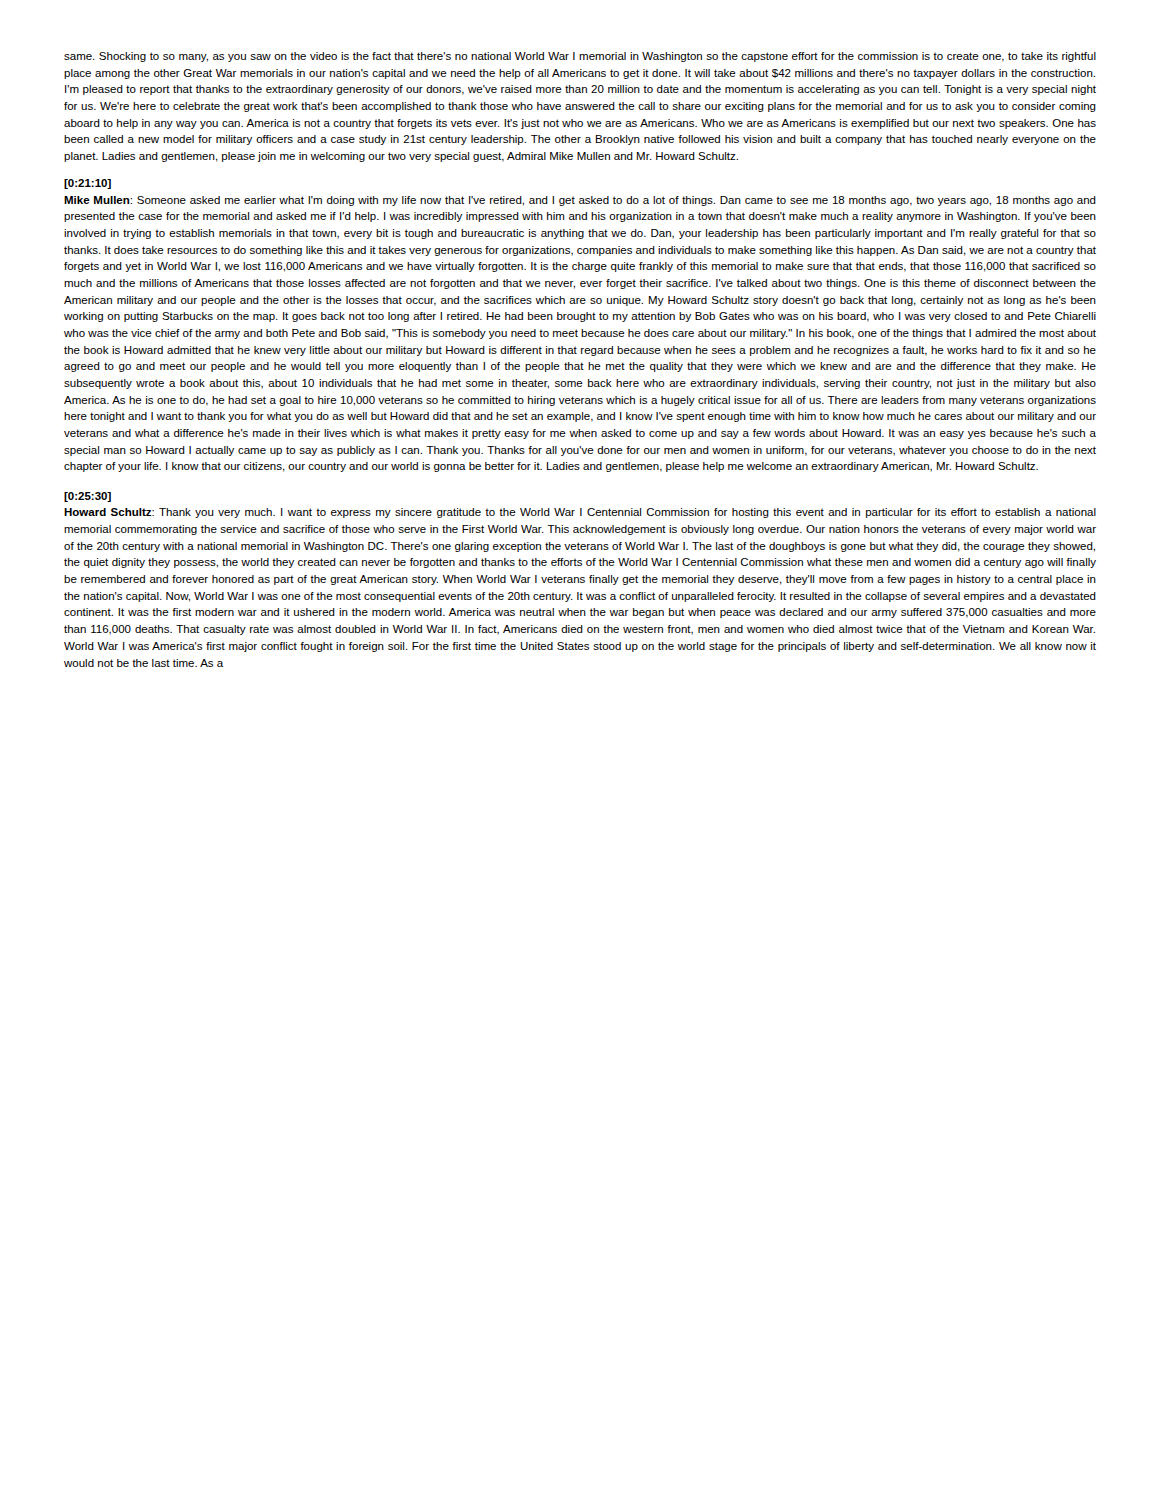same. Shocking to so many, as you saw on the video is the fact that there's no national World War I memorial in Washington so the capstone effort for the commission is to create one, to take its rightful place among the other Great War memorials in our nation's capital and we need the help of all Americans to get it done. It will take about $42 millions and there's no taxpayer dollars in the construction. I'm pleased to report that thanks to the extraordinary generosity of our donors, we've raised more than 20 million to date and the momentum is accelerating as you can tell. Tonight is a very special night for us. We're here to celebrate the great work that's been accomplished to thank those who have answered the call to share our exciting plans for the memorial and for us to ask you to consider coming aboard to help in any way you can. America is not a country that forgets its vets ever. It's just not who we are as Americans. Who we are as Americans is exemplified but our next two speakers. One has been called a new model for military officers and a case study in 21st century leadership. The other a Brooklyn native followed his vision and built a company that has touched nearly everyone on the planet. Ladies and gentlemen, please join me in welcoming our two very special guest, Admiral Mike Mullen and Mr. Howard Schultz.
[0:21:10]
Mike Mullen: Someone asked me earlier what I'm doing with my life now that I've retired, and I get asked to do a lot of things. Dan came to see me 18 months ago, two years ago, 18 months ago and presented the case for the memorial and asked me if I'd help. I was incredibly impressed with him and his organization in a town that doesn't make much a reality anymore in Washington. If you've been involved in trying to establish memorials in that town, every bit is tough and bureaucratic is anything that we do. Dan, your leadership has been particularly important and I'm really grateful for that so thanks. It does take resources to do something like this and it takes very generous for organizations, companies and individuals to make something like this happen. As Dan said, we are not a country that forgets and yet in World War I, we lost 116,000 Americans and we have virtually forgotten. It is the charge quite frankly of this memorial to make sure that that ends, that those 116,000 that sacrificed so much and the millions of Americans that those losses affected are not forgotten and that we never, ever forget their sacrifice. I've talked about two things. One is this theme of disconnect between the American military and our people and the other is the losses that occur, and the sacrifices which are so unique. My Howard Schultz story doesn't go back that long, certainly not as long as he's been working on putting Starbucks on the map. It goes back not too long after I retired. He had been brought to my attention by Bob Gates who was on his board, who I was very closed to and Pete Chiarelli who was the vice chief of the army and both Pete and Bob said, "This is somebody you need to meet because he does care about our military." In his book, one of the things that I admired the most about the book is Howard admitted that he knew very little about our military but Howard is different in that regard because when he sees a problem and he recognizes a fault, he works hard to fix it and so he agreed to go and meet our people and he would tell you more eloquently than I of the people that he met the quality that they were which we knew and are and the difference that they make. He subsequently wrote a book about this, about 10 individuals that he had met some in theater, some back here who are extraordinary individuals, serving their country, not just in the military but also America. As he is one to do, he had set a goal to hire 10,000 veterans so he committed to hiring veterans which is a hugely critical issue for all of us. There are leaders from many veterans organizations here tonight and I want to thank you for what you do as well but Howard did that and he set an example, and I know I've spent enough time with him to know how much he cares about our military and our veterans and what a difference he's made in their lives which is what makes it pretty easy for me when asked to come up and say a few words about Howard. It was an easy yes because he's such a special man so Howard I actually came up to say as publicly as I can. Thank you. Thanks for all you've done for our men and women in uniform, for our veterans, whatever you choose to do in the next chapter of your life. I know that our citizens, our country and our world is gonna be better for it. Ladies and gentlemen, please help me welcome an extraordinary American, Mr. Howard Schultz.
[0:25:30]
Howard Schultz: Thank you very much. I want to express my sincere gratitude to the World War I Centennial Commission for hosting this event and in particular for its effort to establish a national memorial commemorating the service and sacrifice of those who serve in the First World War. This acknowledgement is obviously long overdue. Our nation honors the veterans of every major world war of the 20th century with a national memorial in Washington DC. There's one glaring exception the veterans of World War I. The last of the doughboys is gone but what they did, the courage they showed, the quiet dignity they possess, the world they created can never be forgotten and thanks to the efforts of the World War I Centennial Commission what these men and women did a century ago will finally be remembered and forever honored as part of the great American story. When World War I veterans finally get the memorial they deserve, they'll move from a few pages in history to a central place in the nation's capital. Now, World War I was one of the most consequential events of the 20th century. It was a conflict of unparalleled ferocity. It resulted in the collapse of several empires and a devastated continent. It was the first modern war and it ushered in the modern world. America was neutral when the war began but when peace was declared and our army suffered 375,000 casualties and more than 116,000 deaths. That casualty rate was almost doubled in World War II. In fact, Americans died on the western front, men and women who died almost twice that of the Vietnam and Korean War. World War I was America's first major conflict fought in foreign soil. For the first time the United States stood up on the world stage for the principals of liberty and self-determination. We all know now it would not be the last time. As a